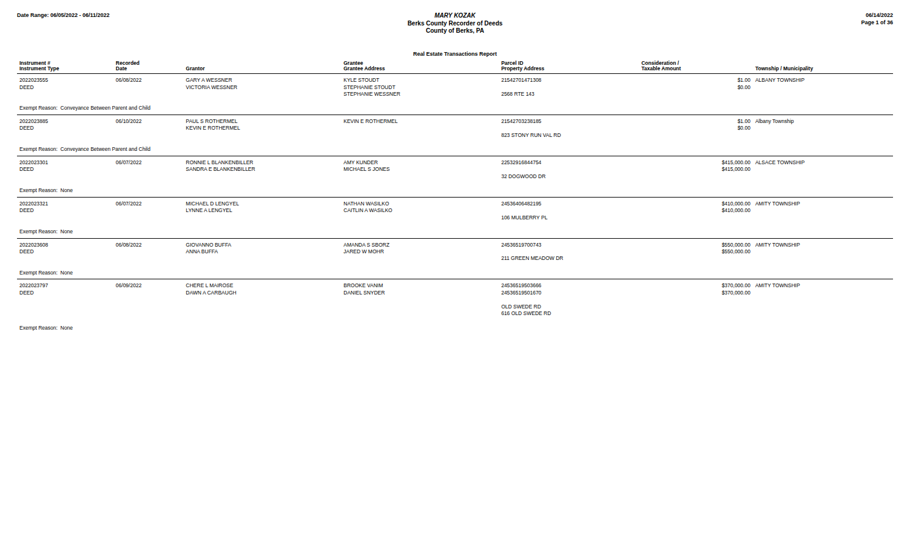Date Range: 06/05/2022 - 06/11/2022
MARY KOZAK
Berks County Recorder of Deeds
County of Berks, PA
06/14/2022
Page 1 of 36
Real Estate Transactions Report
| Instrument # Instrument Type | Recorded Date | Grantor | Grantee Grantee Address | Parcel ID Property Address | Consideration / Taxable Amount | Township / Municipality |
| --- | --- | --- | --- | --- | --- | --- |
| 2022023555 DEED | 06/08/2022 | GARY A WESSNER VICTORIA WESSNER | KYLE STOUDT STEPHANIE STOUDT STEPHANIE WESSNER | 21542701471308 2568 RTE 143 | $1.00 $0.00 | ALBANY TOWNSHIP |
| Exempt Reason: Conveyance Between Parent and Child |
| 2022023885 DEED | 06/10/2022 | PAUL S ROTHERMEL KEVIN E ROTHERMEL | KEVIN E ROTHERMEL | 21542703238185 823 STONY RUN VAL RD | $1.00 $0.00 | Albany Township |
| Exempt Reason: Conveyance Between Parent and Child |
| 2022023301 DEED | 06/07/2022 | RONNIE L BLANKENBILLER SANDRA E BLANKENBILLER | AMY KUNDER MICHAEL S JONES | 22532916844754 32 DOGWOOD DR | $415,000.00 $415,000.00 | ALSACE TOWNSHIP |
| Exempt Reason: None |
| 2022023321 DEED | 06/07/2022 | MICHAEL D LENGYEL LYNNE A LENGYEL | NATHAN WASILKO CAITLIN A WASILKO | 24536406482195 106 MULBERRY PL | $410,000.00 $410,000.00 | AMITY TOWNSHIP |
| Exempt Reason: None |
| 2022023608 DEED | 06/08/2022 | GIOVANNO BUFFA ANNA BUFFA | AMANDA S SBORZ JARED W MOHR | 24536519700743 211 GREEN MEADOW DR | $550,000.00 $550,000.00 | AMITY TOWNSHIP |
| Exempt Reason: None |
| 2022023797 DEED | 06/09/2022 | CHERE L MAIROSE DAWN A CARBAUGH | BROOKE VANIM DANIEL SNYDER | 24536519503666 24536519501670 OLD SWEDE RD 616 OLD SWEDE RD | $370,000.00 $370,000.00 | AMITY TOWNSHIP |
| Exempt Reason: None |